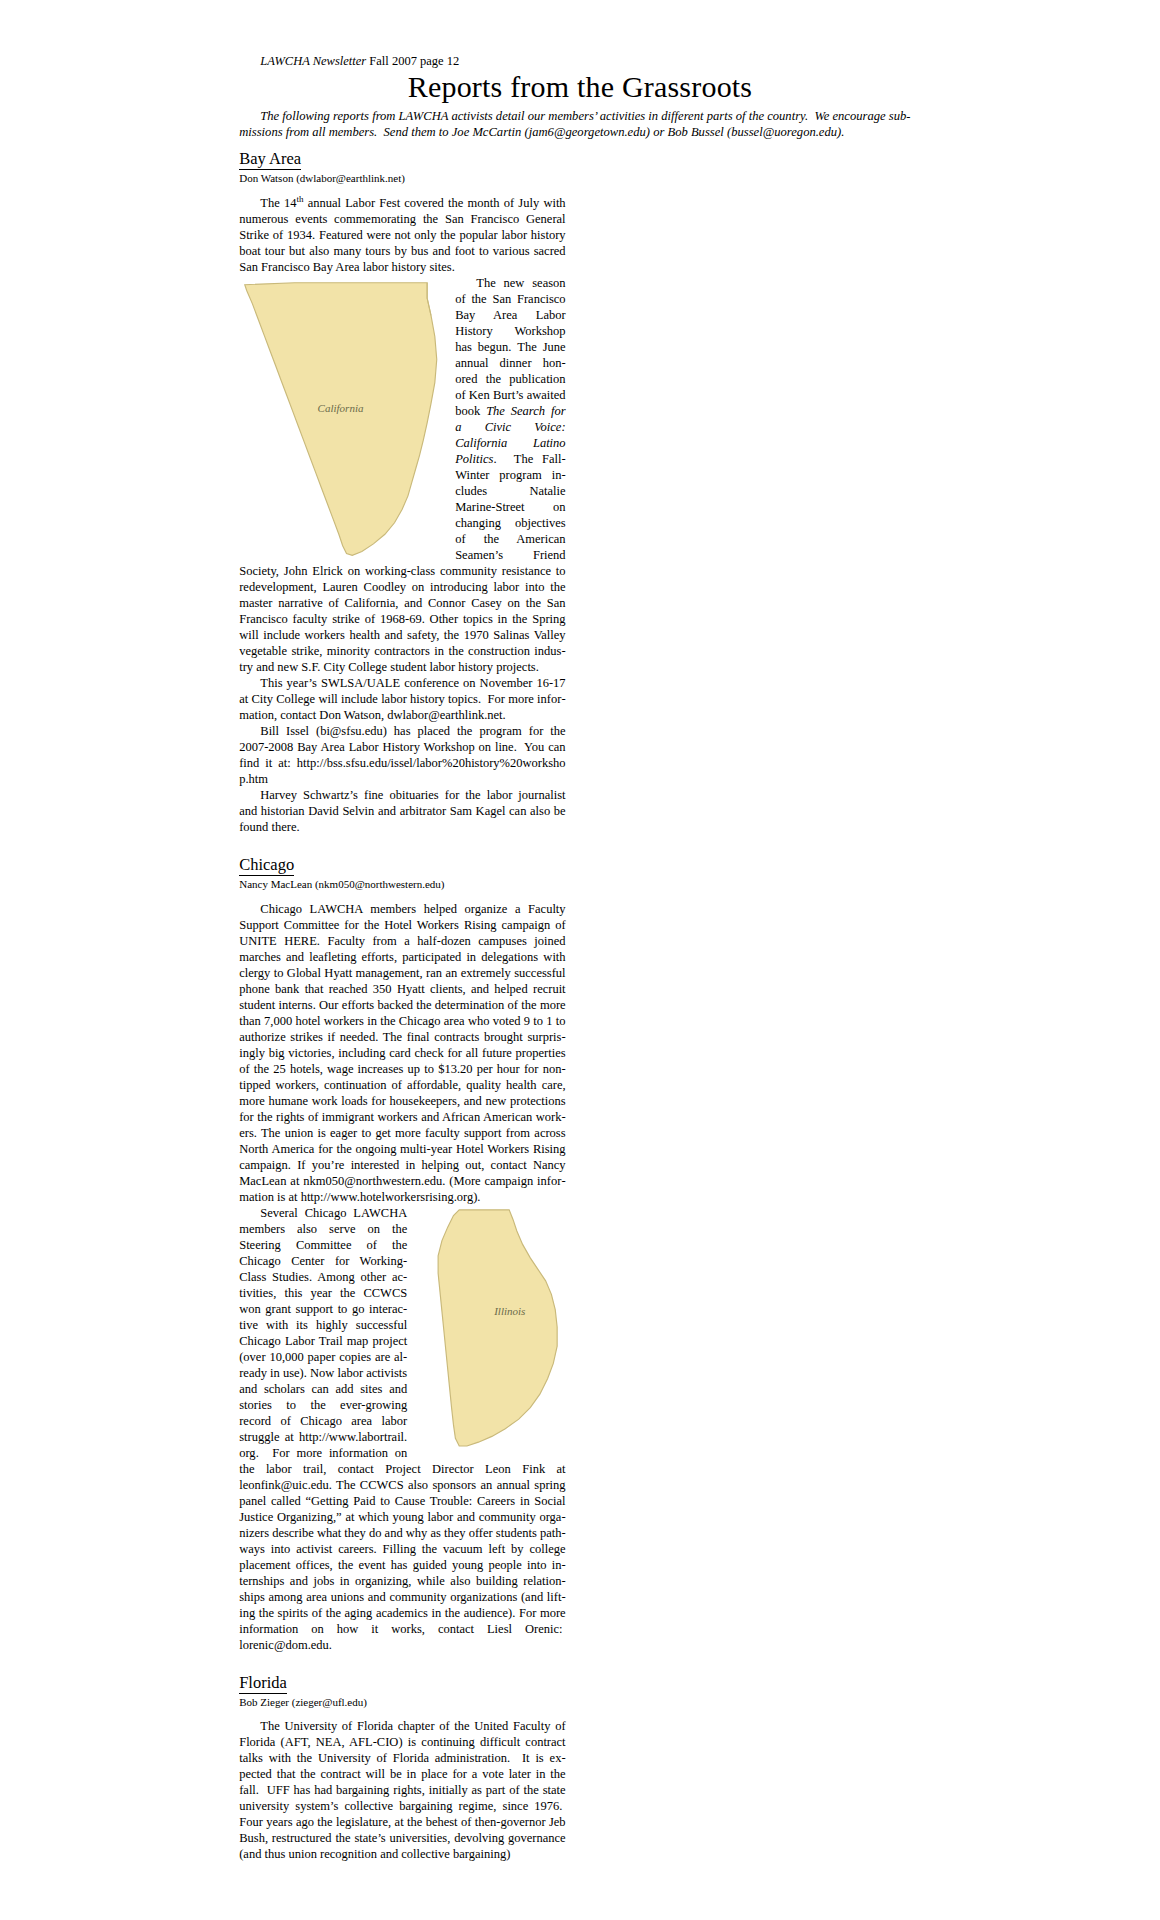LAWCHA Newsletter Fall 2007 page 12
Reports from the Grassroots
The following reports from LAWCHA activists detail our members’ activities in different parts of the country. We encourage submissions from all members. Send them to Joe McCartin (jam6@georgetown.edu) or Bob Bussel (bussel@uoregon.edu).
Bay Area
Don Watson (dwlabor@earthlink.net)
The 14th annual Labor Fest covered the month of July with numerous events commemorating the San Francisco General Strike of 1934. Featured were not only the popular labor history boat tour but also many tours by bus and foot to various sacred San Francisco Bay Area labor history sites.
California
The new season of the San Francisco Bay Area Labor History Workshop has begun. The June annual dinner honored the publication of Ken Burt’s awaited book The Search for a Civic Voice: California Latino Politics. The Fall-Winter program includes Natalie Marine-Street on changing objectives of the American Seamen’s Friend Society, John Elrick on working-class community resistance to redevelopment, Lauren Coodley on introducing labor into the master narrative of California, and Connor Casey on the San Francisco faculty strike of 1968-69. Other topics in the Spring will include workers health and safety, the 1970 Salinas Valley vegetable strike, minority contractors in the construction industry and new S.F. City College student labor history projects.
This year’s SWLSA/UALE conference on November 16-17 at City College will include labor history topics. For more information, contact Don Watson, dwlabor@earthlink.net.
Bill Issel (bi@sfsu.edu) has placed the program for the 2007-2008 Bay Area Labor History Workshop on line. You can find it at: http://bss.sfsu.edu/issel/labor%20history%20workshop.htm
Harvey Schwartz’s fine obituaries for the labor journalist and historian David Selvin and arbitrator Sam Kagel can also be found there.
Chicago
Nancy MacLean (nkm050@northwestern.edu)
Chicago LAWCHA members helped organize a Faculty Support Committee for the Hotel Workers Rising campaign of UNITE HERE. Faculty from a half-dozen campuses joined marches and leafleting efforts, participated in delegations with clergy to Global Hyatt management, ran an extremely successful phone bank that reached 350 Hyatt clients, and helped recruit student interns. Our efforts backed the determination of the more than 7,000 hotel workers in the Chicago area who voted 9 to 1 to authorize strikes if needed. The final contracts brought surprisingly big victories, including card check for all future properties of the 25 hotels, wage increases up to $13.20 per hour for non-tipped workers, continuation of affordable, quality health care, more humane work loads for housekeepers, and new protections for the rights of immigrant workers and African American workers. The union is eager to get more faculty support from across North America for the ongoing multi-year Hotel Workers Rising campaign. If you’re interested in helping out, contact Nancy MacLean at nkm050@northwestern.edu. (More campaign information is at http://www.hotelworkersrising.org).
Illinois
Several Chicago LAWCHA members also serve on the Steering Committee of the Chicago Center for Working-Class Studies. Among other activities, this year the CCWCS won grant support to go interactive with its highly successful Chicago Labor Trail map project (over 10,000 paper copies are already in use). Now labor activists and scholars can add sites and stories to the ever-growing record of Chicago area labor struggle at http://www.labortrail.org. For more information on the labor trail, contact Project Director Leon Fink at leonfink@uic.edu. The CCWCS also sponsors an annual spring panel called “Getting Paid to Cause Trouble: Careers in Social Justice Organizing,” at which young labor and community organizers describe what they do and why as they offer students pathways into activist careers. Filling the vacuum left by college placement offices, the event has guided young people into internships and jobs in organizing, while also building relationships among area unions and community organizations (and lifting the spirits of the aging academics in the audience). For more information on how it works, contact Liesl Orenic: lorenic@dom.edu.
Florida
Bob Zieger (zieger@ufl.edu)
The University of Florida chapter of the United Faculty of Florida (AFT, NEA, AFL-CIO) is continuing difficult contract talks with the University of Florida administration. It is expected that the contract will be in place for a vote later in the fall. UFF has had bargaining rights, initially as part of the state university system’s collective bargaining regime, since 1976. Four years ago the legislature, at the behest of then-governor Jeb Bush, restructured the state’s universities, devolving governance (and thus union recognition and collective bargaining)